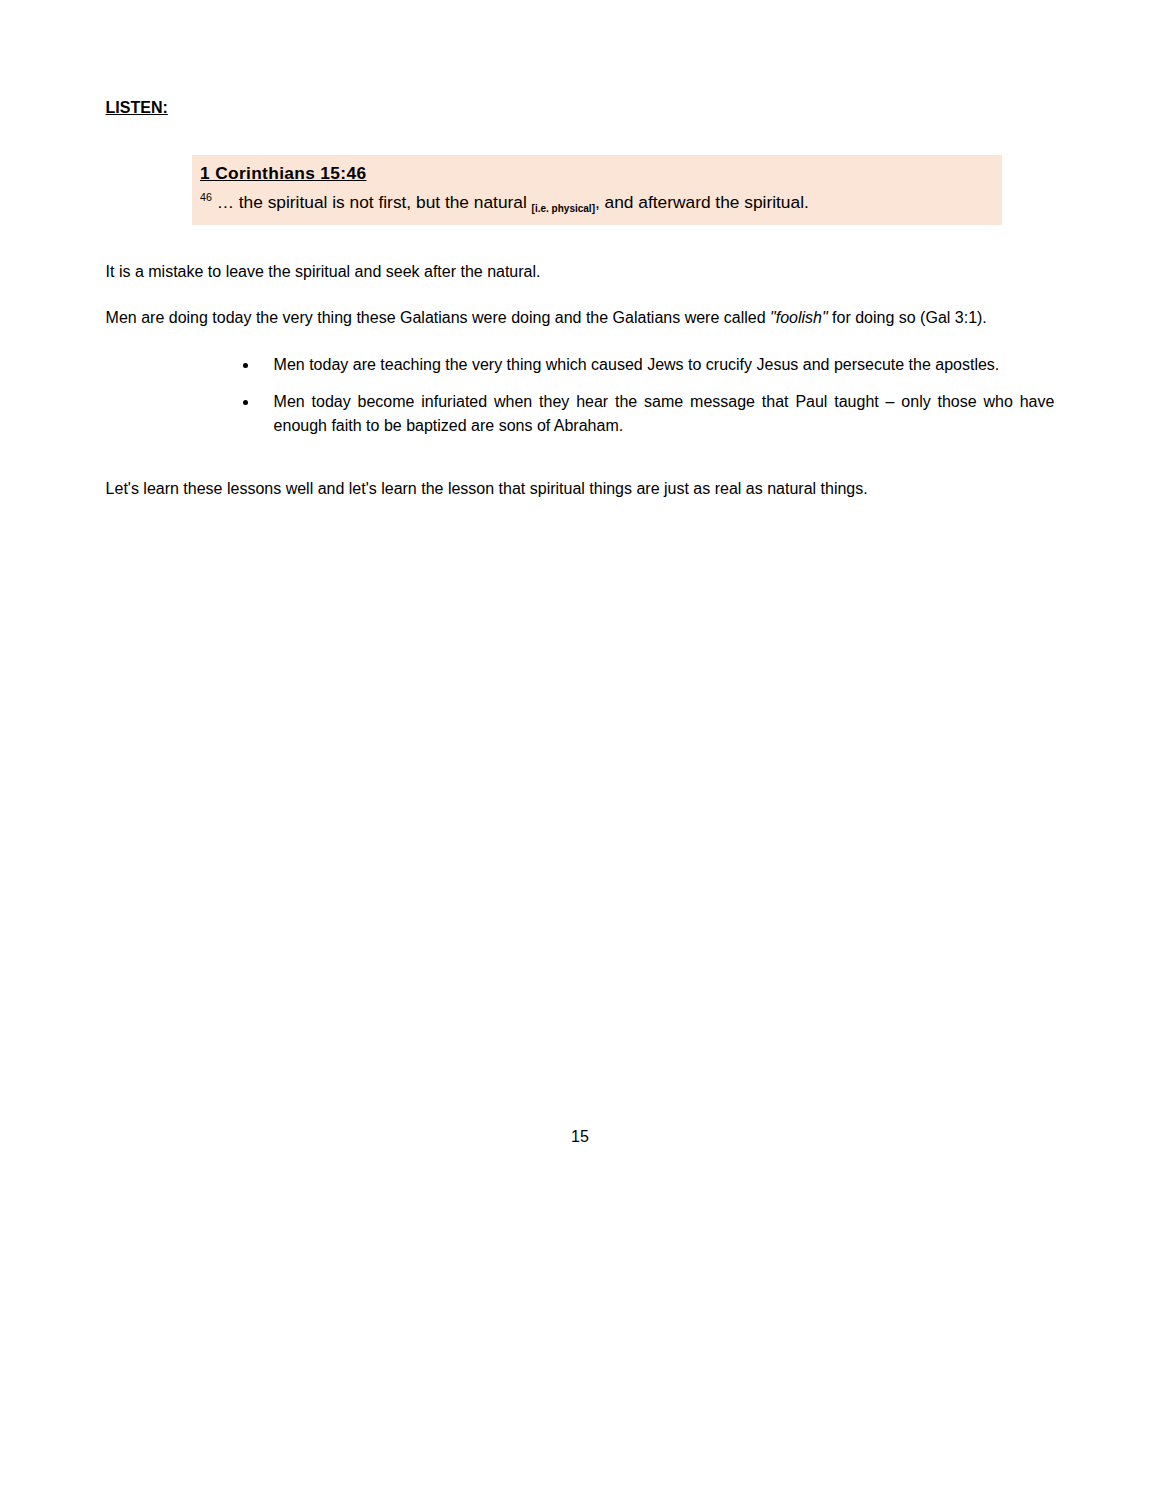LISTEN:
1 Corinthians 15:46
46 … the spiritual is not first, but the natural [i.e. physical], and afterward the spiritual.
It is a mistake to leave the spiritual and seek after the natural.
Men are doing today the very thing these Galatians were doing and the Galatians were called "foolish" for doing so (Gal 3:1).
Men today are teaching the very thing which caused Jews to crucify Jesus and persecute the apostles.
Men today become infuriated when they hear the same message that Paul taught – only those who have enough faith to be baptized are sons of Abraham.
Let's learn these lessons well and let's learn the lesson that spiritual things are just as real as natural things.
15